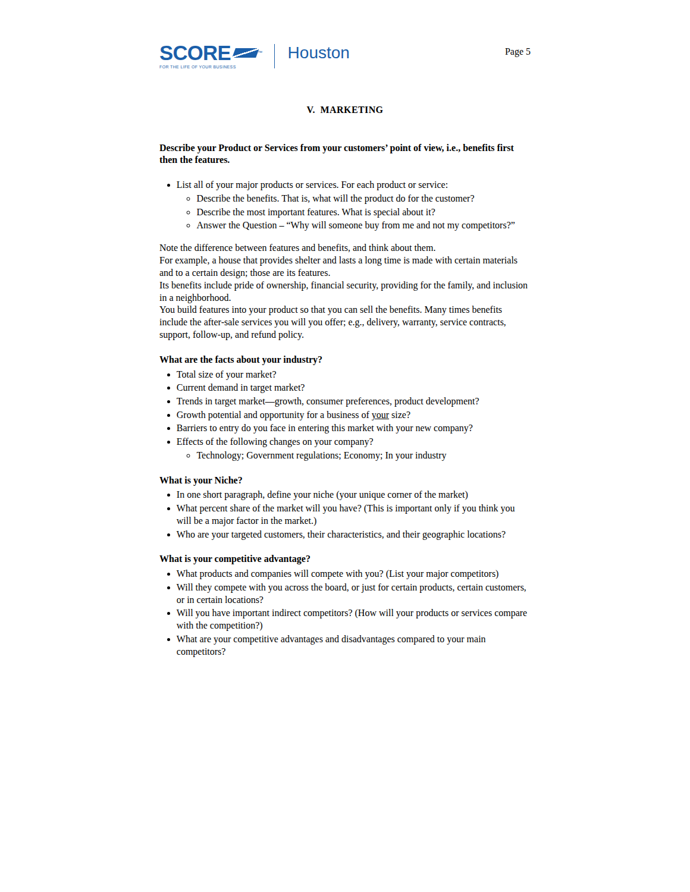SCORE ™
For the Life of Your Business
Houston
Page 5
V. MARKETING
Describe your Product or Services from your customers’ point of view, i.e., benefits first then the features.
List all of your major products or services. For each product or service:
Describe the benefits. That is, what will the product do for the customer?
Describe the most important features. What is special about it?
Answer the Question – “Why will someone buy from me and not my competitors?”
Note the difference between features and benefits, and think about them.
For example, a house that provides shelter and lasts a long time is made with certain materials and to a certain design; those are its features.
Its benefits include pride of ownership, financial security, providing for the family, and inclusion in a neighborhood.
You build features into your product so that you can sell the benefits. Many times benefits include the after-sale services you will you offer; e.g., delivery, warranty, service contracts, support, follow-up, and refund policy.
What are the facts about your industry?
Total size of your market?
Current demand in target market?
Trends in target market—growth, consumer preferences, product development?
Growth potential and opportunity for a business of your size?
Barriers to entry do you face in entering this market with your new company?
Effects of the following changes on your company?
Technology; Government regulations; Economy; In your industry
What is your Niche?
In one short paragraph, define your niche (your unique corner of the market)
What percent share of the market will you have? (This is important only if you think you will be a major factor in the market.)
Who are your targeted customers, their characteristics, and their geographic locations?
What is your competitive advantage?
What products and companies will compete with you? (List your major competitors)
Will they compete with you across the board, or just for certain products, certain customers, or in certain locations?
Will you have important indirect competitors? (How will your products or services compare with the competition?)
What are your competitive advantages and disadvantages compared to your main competitors?